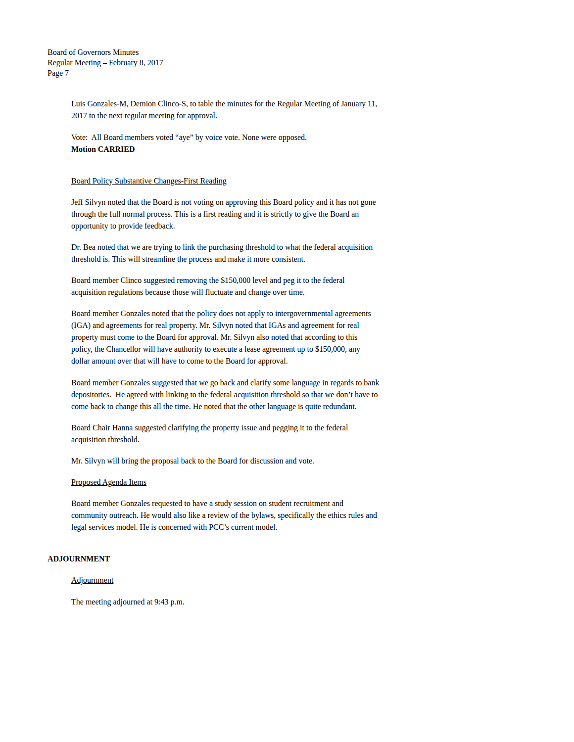Board of Governors Minutes
Regular Meeting – February 8, 2017
Page 7
Luis Gonzales-M, Demion Clinco-S, to table the minutes for the Regular Meeting of January 11, 2017 to the next regular meeting for approval.
Vote: All Board members voted “aye” by voice vote. None were opposed.
Motion CARRIED
Board Policy Substantive Changes-First Reading
Jeff Silvyn noted that the Board is not voting on approving this Board policy and it has not gone through the full normal process. This is a first reading and it is strictly to give the Board an opportunity to provide feedback.
Dr. Bea noted that we are trying to link the purchasing threshold to what the federal acquisition threshold is. This will streamline the process and make it more consistent.
Board member Clinco suggested removing the $150,000 level and peg it to the federal acquisition regulations because those will fluctuate and change over time.
Board member Gonzales noted that the policy does not apply to intergovernmental agreements (IGA) and agreements for real property. Mr. Silvyn noted that IGAs and agreement for real property must come to the Board for approval. Mr. Silvyn also noted that according to this policy, the Chancellor will have authority to execute a lease agreement up to $150,000, any dollar amount over that will have to come to the Board for approval.
Board member Gonzales suggested that we go back and clarify some language in regards to bank depositories. He agreed with linking to the federal acquisition threshold so that we don’t have to come back to change this all the time. He noted that the other language is quite redundant.
Board Chair Hanna suggested clarifying the property issue and pegging it to the federal acquisition threshold.
Mr. Silvyn will bring the proposal back to the Board for discussion and vote.
Proposed Agenda Items
Board member Gonzales requested to have a study session on student recruitment and community outreach. He would also like a review of the bylaws, specifically the ethics rules and legal services model. He is concerned with PCC’s current model.
Adjournment
Adjournment
The meeting adjourned at 9:43 p.m.